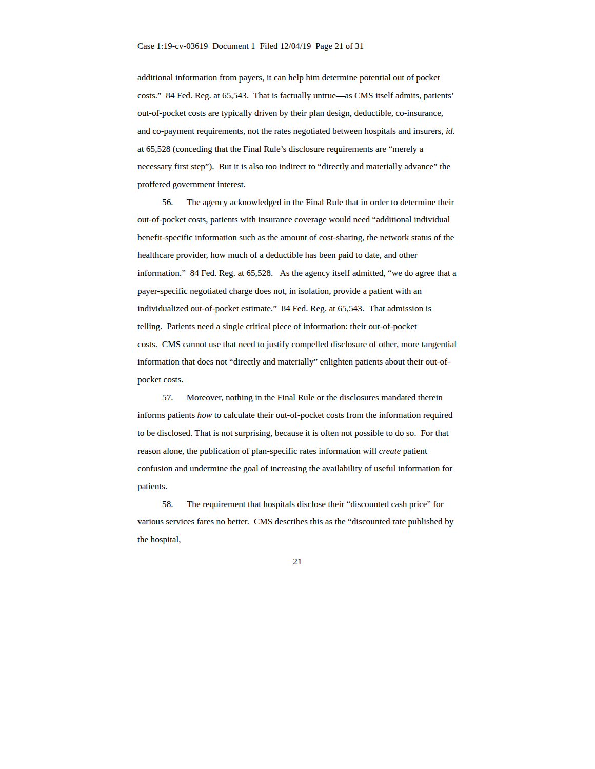Case 1:19-cv-03619 Document 1 Filed 12/04/19 Page 21 of 31
additional information from payers, it can help him determine potential out of pocket costs.” 84 Fed. Reg. at 65,543. That is factually untrue—as CMS itself admits, patients’ out-of-pocket costs are typically driven by their plan design, deductible, co-insurance, and co-payment requirements, not the rates negotiated between hospitals and insurers, id. at 65,528 (conceding that the Final Rule’s disclosure requirements are “merely a necessary first step”). But it is also too indirect to “directly and materially advance” the proffered government interest.
56. The agency acknowledged in the Final Rule that in order to determine their out-of-pocket costs, patients with insurance coverage would need “additional individual benefit-specific information such as the amount of cost-sharing, the network status of the healthcare provider, how much of a deductible has been paid to date, and other information.” 84 Fed. Reg. at 65,528. As the agency itself admitted, “we do agree that a payer-specific negotiated charge does not, in isolation, provide a patient with an individualized out-of-pocket estimate.” 84 Fed. Reg. at 65,543. That admission is telling. Patients need a single critical piece of information: their out-of-pocket costs. CMS cannot use that need to justify compelled disclosure of other, more tangential information that does not “directly and materially” enlighten patients about their out-of-pocket costs.
57. Moreover, nothing in the Final Rule or the disclosures mandated therein informs patients how to calculate their out-of-pocket costs from the information required to be disclosed. That is not surprising, because it is often not possible to do so. For that reason alone, the publication of plan-specific rates information will create patient confusion and undermine the goal of increasing the availability of useful information for patients.
58. The requirement that hospitals disclose their “discounted cash price” for various services fares no better. CMS describes this as the “discounted rate published by the hospital,
21